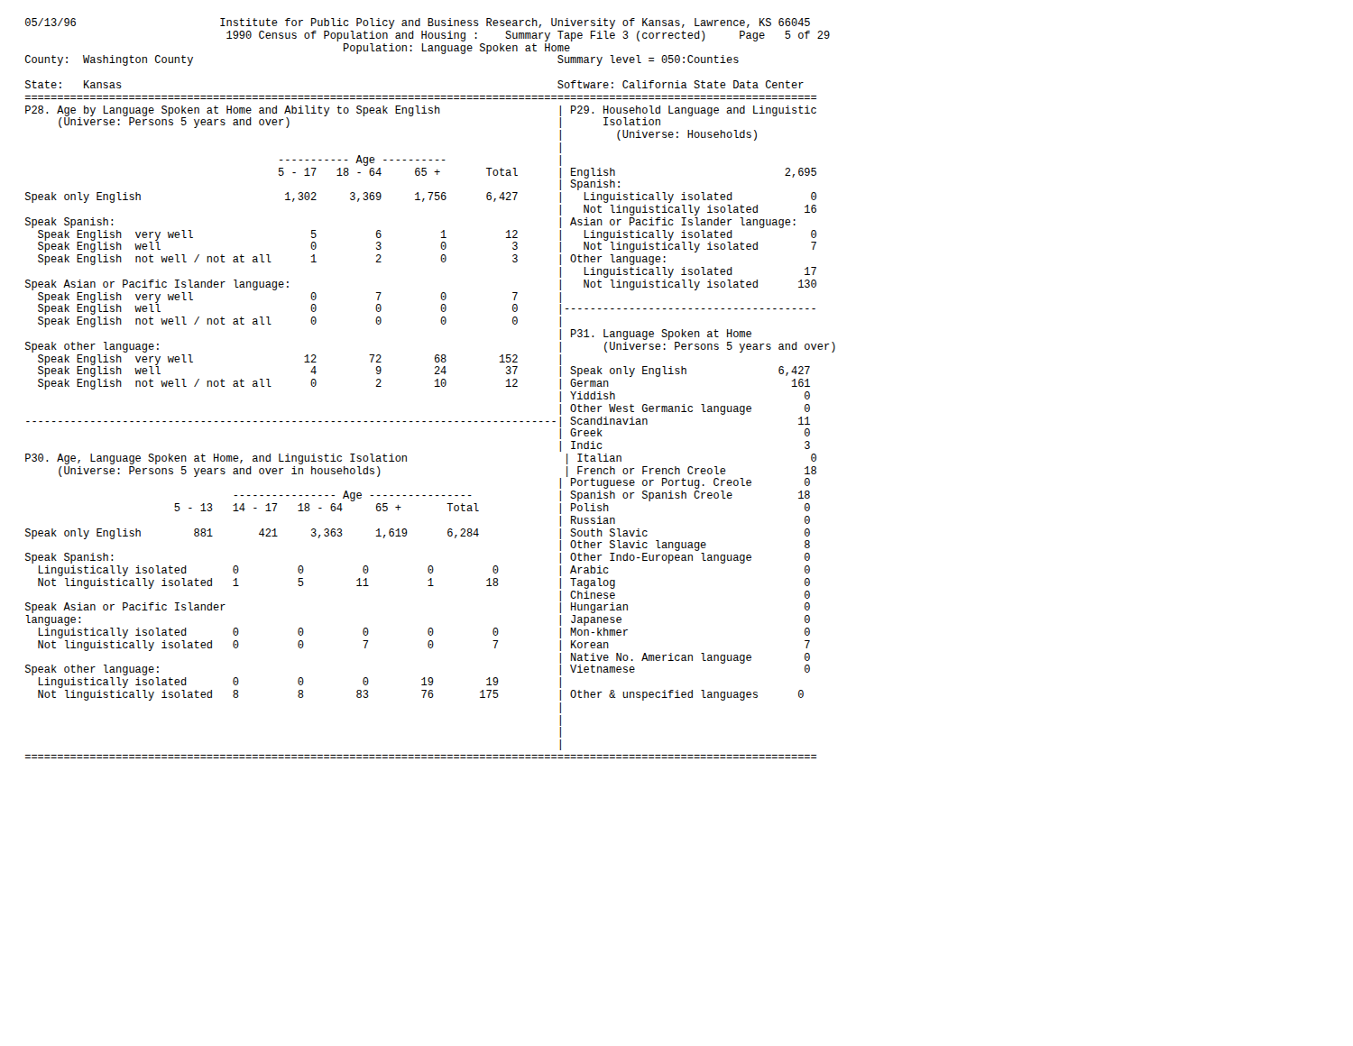05/13/96                      Institute for Public Policy and Business Research, University of Kansas, Lawrence, KS 66045
                                1990 Census of Population and Housing :    Summary Tape File 3 (corrected)     Page   5 of 29
                                                  Population: Language Spoken at Home
 County:  Washington County                                                        Summary level = 050:Counties

 State:   Kansas                                                                   Software: California State Data Center
 ==========================================================================================================================
 P28. Age by Language Spoken at Home and Ability to Speak English                  | P29. Household Language and Linguistic
      (Universe: Persons 5 years and over)                                         |      Isolation
                                                                                   |        (Universe: Households)
                                                                                   |
                                        ----------- Age ----------                 |
                                        5 - 17   18 - 64     65 +       Total      | English                          2,695
                                                                                   | Spanish:
 Speak only English                      1,302     3,369     1,756      6,427      |   Linguistically isolated            0
                                                                                   |   Not linguistically isolated       16
 Speak Spanish:                                                                    | Asian or Pacific Islander language:
   Speak English  very well                  5         6         1         12      |   Linguistically isolated            0
   Speak English  well                       0         3         0          3      |   Not linguistically isolated        7
   Speak English  not well / not at all      1         2         0          3      | Other language:
                                                                                   |   Linguistically isolated           17
 Speak Asian or Pacific Islander language:                                         |   Not linguistically isolated      130
   Speak English  very well                  0         7         0          7      |
   Speak English  well                       0         0         0          0      |---------------------------------------
   Speak English  not well / not at all      0         0         0          0      |
                                                                                   | P31. Language Spoken at Home
 Speak other language:                                                             |      (Universe: Persons 5 years and over)
   Speak English  very well                 12        72        68        152      |
   Speak English  well                       4         9        24         37      | Speak only English              6,427
   Speak English  not well / not at all      0         2        10         12      | German                            161
                                                                                   | Yiddish                             0
                                                                                   | Other West Germanic language        0
 ----------------------------------------------------------------------------------| Scandinavian                       11
                                                                                   | Greek                               0
                                                                                   | Indic                               3
 P30. Age, Language Spoken at Home, and Linguistic Isolation                        | Italian                             0
      (Universe: Persons 5 years and over in households)                            | French or French Creole            18
                                                                                   | Portuguese or Portug. Creole        0
                                 ---------------- Age ----------------             | Spanish or Spanish Creole          18
                        5 - 13   14 - 17   18 - 64     65 +       Total            | Polish                              0
                                                                                   | Russian                             0
 Speak only English        881       421     3,363     1,619      6,284            | South Slavic                        0
                                                                                   | Other Slavic language               8
 Speak Spanish:                                                                    | Other Indo-European language        0
   Linguistically isolated       0         0         0         0         0         | Arabic                              0
   Not linguistically isolated   1         5        11         1        18         | Tagalog                             0
                                                                                   | Chinese                             0
 Speak Asian or Pacific Islander                                                   | Hungarian                           0
 language:                                                                         | Japanese                            0
   Linguistically isolated       0         0         0         0         0         | Mon-khmer                           0
   Not linguistically isolated   0         0         7         0         7         | Korean                              7
                                                                                   | Native No. American language        0
 Speak other language:                                                             | Vietnamese                          0
   Linguistically isolated       0         0         0        19        19         |
   Not linguistically isolated   8         8        83        76       175         | Other & unspecified languages      0
                                                                                   |
                                                                                   |
                                                                                   |
                                                                                   |
 ==========================================================================================================================